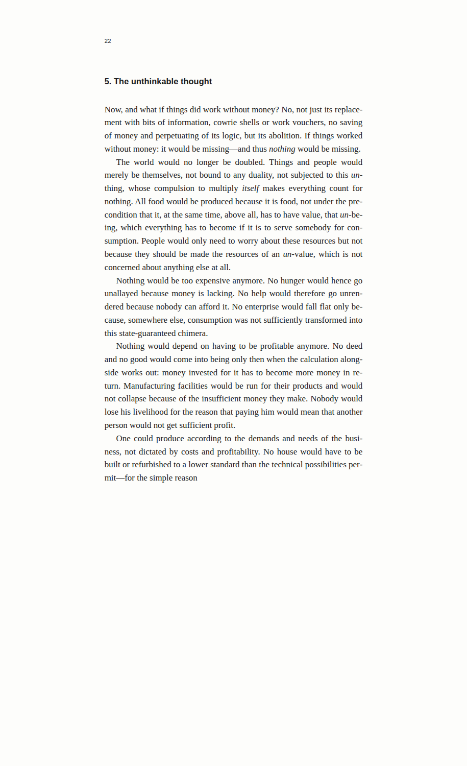22
5. The unthinkable thought
Now, and what if things did work without money? No, not just its replacement with bits of information, cowrie shells or work vouchers, no saving of money and perpetuating of its logic, but its abolition. If things worked without money: it would be missing—and thus nothing would be missing.
The world would no longer be doubled. Things and people would merely be themselves, not bound to any duality, not subjected to this un-thing, whose compulsion to multiply itself makes everything count for nothing. All food would be produced because it is food, not under the precondition that it, at the same time, above all, has to have value, that un-being, which everything has to become if it is to serve somebody for consumption. People would only need to worry about these resources but not because they should be made the resources of an un-value, which is not concerned about anything else at all.
Nothing would be too expensive anymore. No hunger would hence go unallayed because money is lacking. No help would therefore go unrendered because nobody can afford it. No enterprise would fall flat only because, somewhere else, consumption was not sufficiently transformed into this state-guaranteed chimera.
Nothing would depend on having to be profitable anymore. No deed and no good would come into being only then when the calculation alongside works out: money invested for it has to become more money in return. Manufacturing facilities would be run for their products and would not collapse because of the insufficient money they make. Nobody would lose his livelihood for the reason that paying him would mean that another person would not get sufficient profit.
One could produce according to the demands and needs of the business, not dictated by costs and profitability. No house would have to be built or refurbished to a lower standard than the technical possibilities permit—for the simple reason